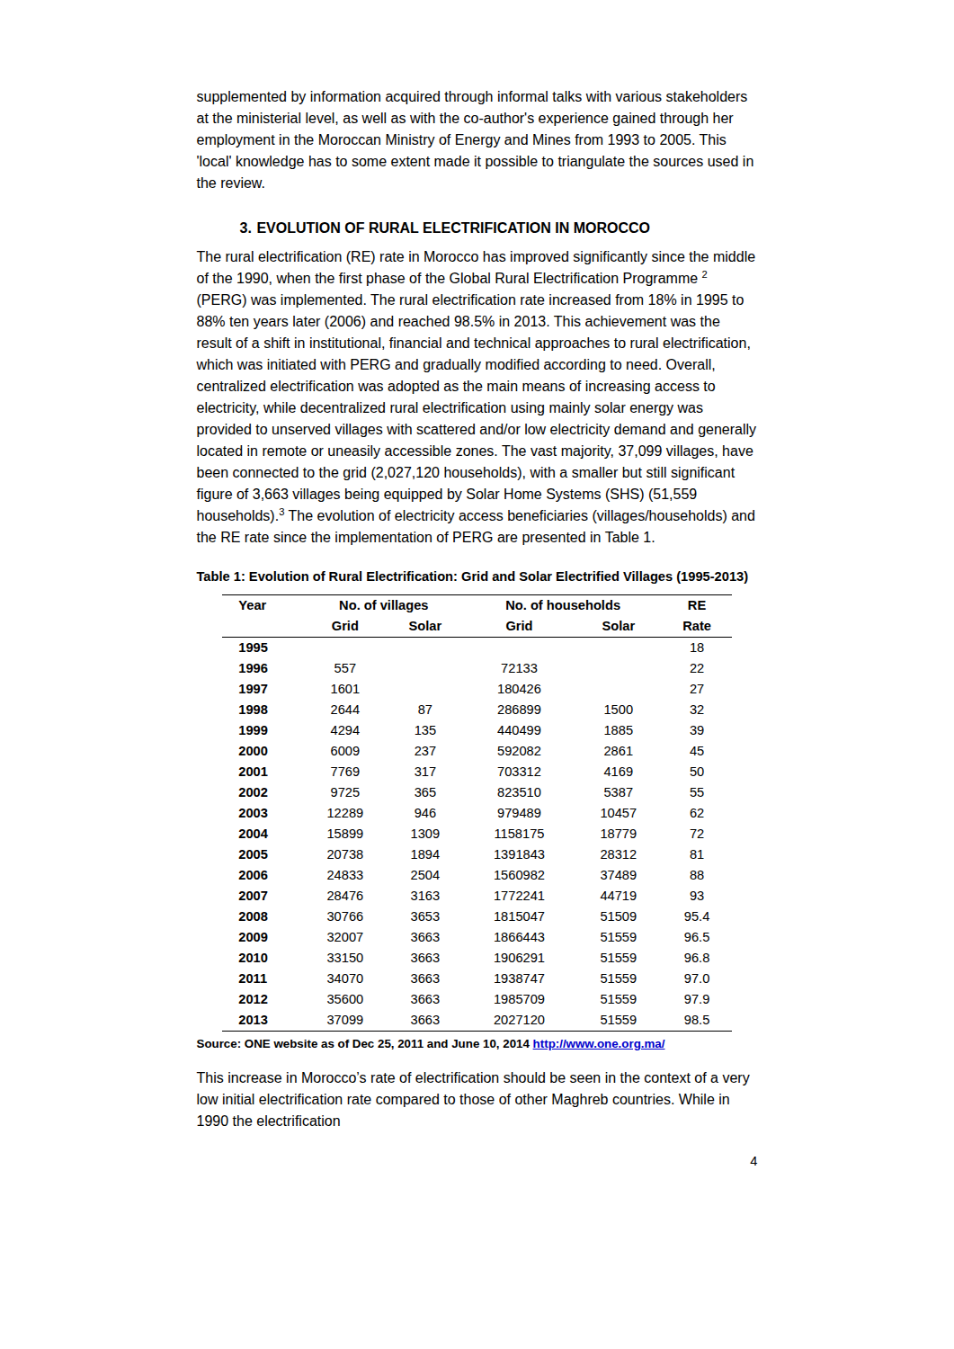supplemented by information acquired through informal talks with various stakeholders at the ministerial level, as well as with the co-author's experience gained through her employment in the Moroccan Ministry of Energy and Mines from 1993 to 2005. This 'local' knowledge has to some extent made it possible to triangulate the sources used in the review.
3. Evolution of Rural Electrification in Morocco
The rural electrification (RE) rate in Morocco has improved significantly since the middle of the 1990, when the first phase of the Global Rural Electrification Programme 2 (PERG) was implemented. The rural electrification rate increased from 18% in 1995 to 88% ten years later (2006) and reached 98.5% in 2013. This achievement was the result of a shift in institutional, financial and technical approaches to rural electrification, which was initiated with PERG and gradually modified according to need. Overall, centralized electrification was adopted as the main means of increasing access to electricity, while decentralized rural electrification using mainly solar energy was provided to unserved villages with scattered and/or low electricity demand and generally located in remote or uneasily accessible zones. The vast majority, 37,099 villages, have been connected to the grid (2,027,120 households), with a smaller but still significant figure of 3,663 villages being equipped by Solar Home Systems (SHS) (51,559 households).3 The evolution of electricity access beneficiaries (villages/households) and the RE rate since the implementation of PERG are presented in Table 1.
Table 1: Evolution of Rural Electrification: Grid and Solar Electrified Villages (1995-2013)
| Year | No. of villages | No. of households | RE |
| --- | --- | --- | --- |
| | Grid | Solar | Grid | Solar | Rate |
| 1995 | | | | | 18 |
| 1996 | 557 | | 72133 | | 22 |
| 1997 | 1601 | | 180426 | | 27 |
| 1998 | 2644 | 87 | 286899 | 1500 | 32 |
| 1999 | 4294 | 135 | 440499 | 1885 | 39 |
| 2000 | 6009 | 237 | 592082 | 2861 | 45 |
| 2001 | 7769 | 317 | 703312 | 4169 | 50 |
| 2002 | 9725 | 365 | 823510 | 5387 | 55 |
| 2003 | 12289 | 946 | 979489 | 10457 | 62 |
| 2004 | 15899 | 1309 | 1158175 | 18779 | 72 |
| 2005 | 20738 | 1894 | 1391843 | 28312 | 81 |
| 2006 | 24833 | 2504 | 1560982 | 37489 | 88 |
| 2007 | 28476 | 3163 | 1772241 | 44719 | 93 |
| 2008 | 30766 | 3653 | 1815047 | 51509 | 95.4 |
| 2009 | 32007 | 3663 | 1866443 | 51559 | 96.5 |
| 2010 | 33150 | 3663 | 1906291 | 51559 | 96.8 |
| 2011 | 34070 | 3663 | 1938747 | 51559 | 97.0 |
| 2012 | 35600 | 3663 | 1985709 | 51559 | 97.9 |
| 2013 | 37099 | 3663 | 2027120 | 51559 | 98.5 |
Source: ONE website as of Dec 25, 2011 and June 10, 2014 http://www.one.org.ma/
This increase in Morocco’s rate of electrification should be seen in the context of a very low initial electrification rate compared to those of other Maghreb countries. While in 1990 the electrification
4